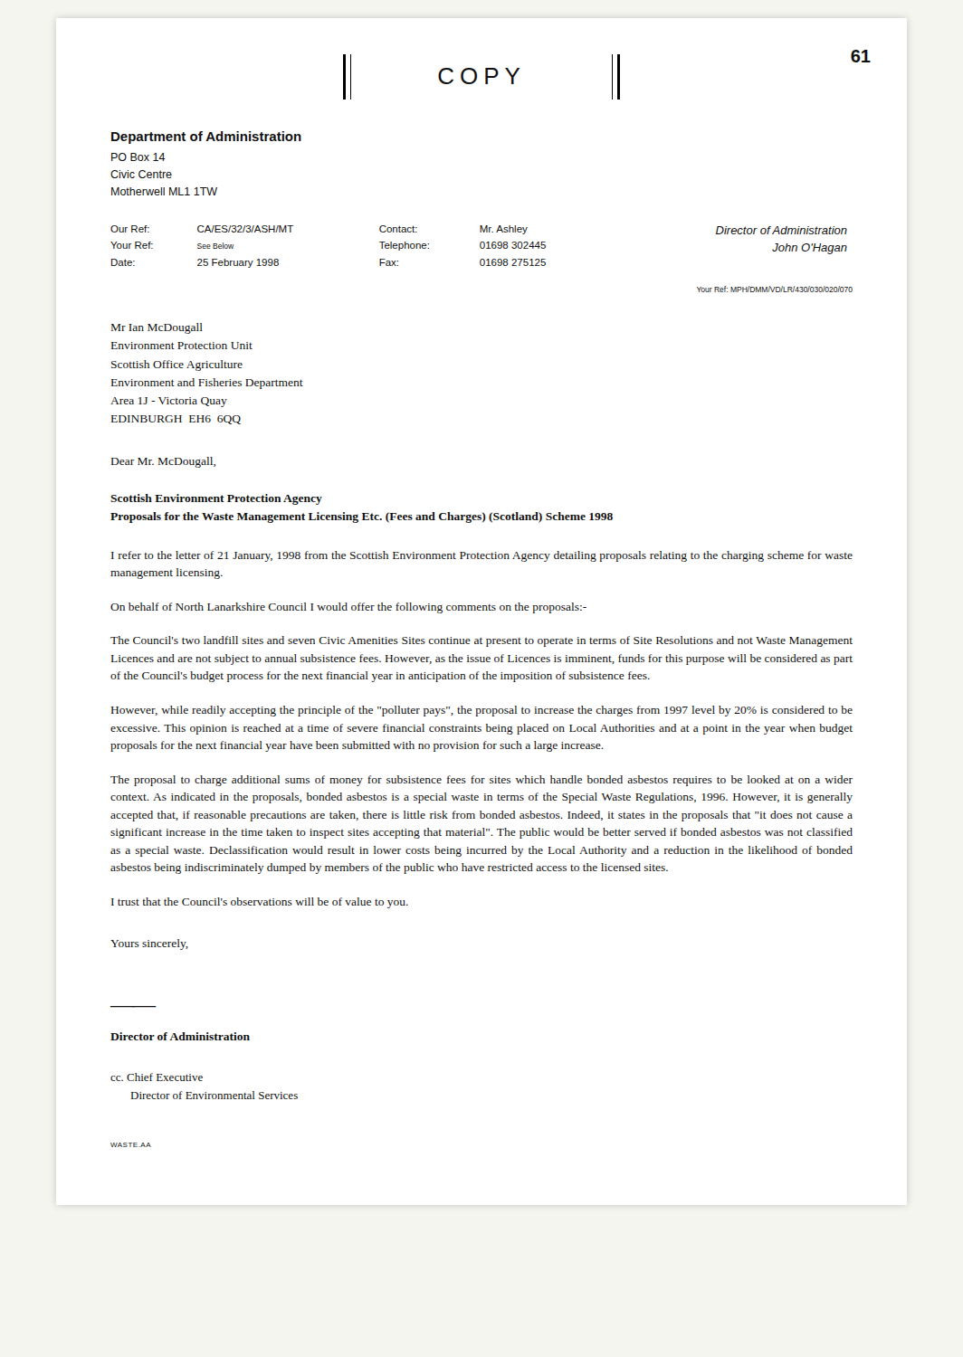61
COPY
Department of Administration
PO Box 14
Civic Centre
Motherwell ML1 1TW
| Our Ref: | CA/ES/32/3/ASH/MT | Contact: | Mr. Ashley | Director of Administration John O'Hagan |
| Your Ref: | See Below | Telephone: | 01698 302445 |
| Date: | 25 February 1998 | Fax: | 01698 275125 |
Your Ref: MPH/DMM/VD/LR/430/030/020/070
Mr Ian McDougall
Environment Protection Unit
Scottish Office Agriculture
Environment and Fisheries Department
Area 1J - Victoria Quay
EDINBURGH EH6 6QQ
Dear Mr. McDougall,
Scottish Environment Protection Agency
Proposals for the Waste Management Licensing Etc. (Fees and Charges) (Scotland) Scheme 1998
I refer to the letter of 21 January, 1998 from the Scottish Environment Protection Agency detailing proposals relating to the charging scheme for waste management licensing.
On behalf of North Lanarkshire Council I would offer the following comments on the proposals:-
The Council's two landfill sites and seven Civic Amenities Sites continue at present to operate in terms of Site Resolutions and not Waste Management Licences and are not subject to annual subsistence fees. However, as the issue of Licences is imminent, funds for this purpose will be considered as part of the Council's budget process for the next financial year in anticipation of the imposition of subsistence fees.
However, while readily accepting the principle of the "polluter pays", the proposal to increase the charges from 1997 level by 20% is considered to be excessive. This opinion is reached at a time of severe financial constraints being placed on Local Authorities and at a point in the year when budget proposals for the next financial year have been submitted with no provision for such a large increase.
The proposal to charge additional sums of money for subsistence fees for sites which handle bonded asbestos requires to be looked at on a wider context. As indicated in the proposals, bonded asbestos is a special waste in terms of the Special Waste Regulations, 1996. However, it is generally accepted that, if reasonable precautions are taken, there is little risk from bonded asbestos. Indeed, it states in the proposals that "it does not cause a significant increase in the time taken to inspect sites accepting that material". The public would be better served if bonded asbestos was not classified as a special waste. Declassification would result in lower costs being incurred by the Local Authority and a reduction in the likelihood of bonded asbestos being indiscriminately dumped by members of the public who have restricted access to the licensed sites.
I trust that the Council's observations will be of value to you.
Yours sincerely,
——
Director of Administration
cc. Chief Executive
Director of Environmental Services
WASTE.AA